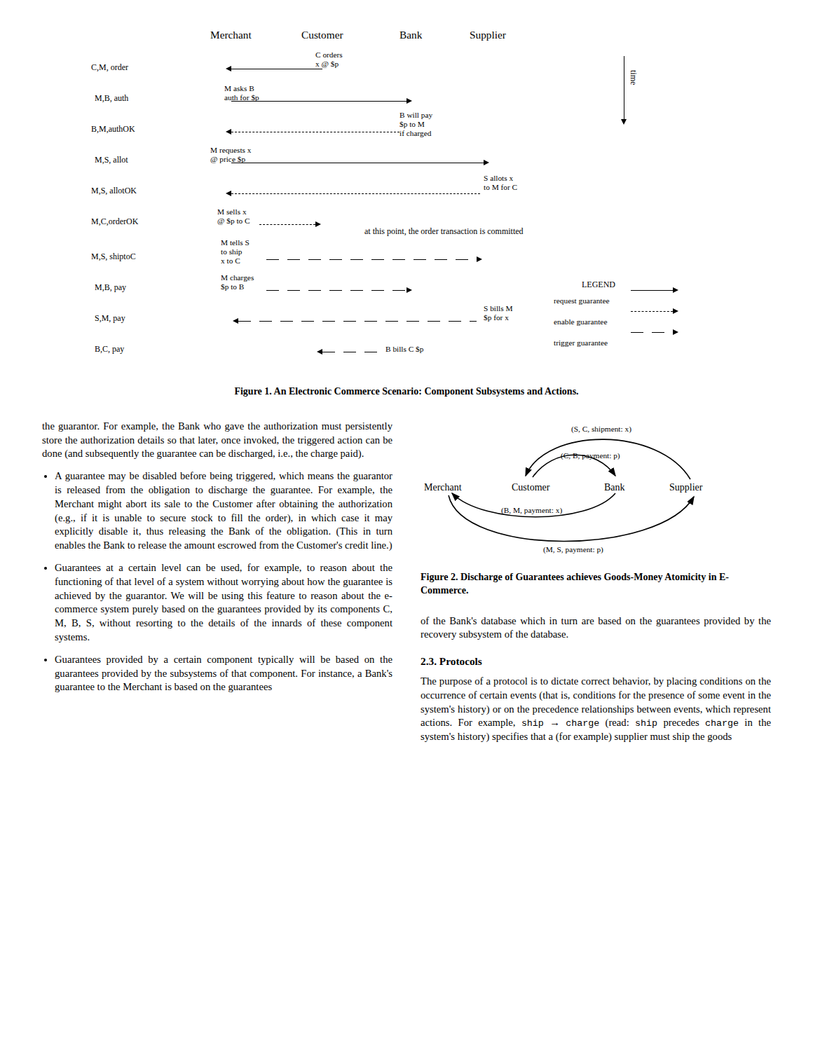Merchant
Customer
Bank
Supplier
time
C,M, order
C orders
x @ $p
M,B, auth
M asks B
auth for $p
B,M,authOK
B will pay
$p to M
if charged
M,S, allot
M requests x
@ price $p
M,S, allotOK
S allots x
to M for C
M,C,orderOK
M sells x
@ $p to C
at this point, the order transaction is committed
M,S, shiptoC
M tells S
to ship
x to C
M,B, pay
M charges
$p to B
S,M, pay
S bills M
$p for x
B,C, pay
B bills C $p
LEGEND
request guarantee
enable guarantee
trigger guarantee
Figure 1. An Electronic Commerce Scenario: Component Subsystems and Actions.
the guarantor. For example, the Bank who gave the authorization must persistently store the authorization details so that later, once invoked, the triggered action can be done (and subsequently the guarantee can be discharged, i.e., the charge paid).
A guarantee may be disabled before being triggered, which means the guarantor is released from the obligation to discharge the guarantee. For example, the Merchant might abort its sale to the Customer after obtaining the authorization (e.g., if it is unable to secure stock to fill the order), in which case it may explicitly disable it, thus releasing the Bank of the obligation. (This in turn enables the Bank to release the amount escrowed from the Customer's credit line.)
Guarantees at a certain level can be used, for example, to reason about the functioning of that level of a system without worrying about how the guarantee is achieved by the guarantor. We will be using this feature to reason about the e-commerce system purely based on the guarantees provided by its components C, M, B, S, without resorting to the details of the innards of these component systems.
Guarantees provided by a certain component typically will be based on the guarantees provided by the subsystems of that component. For instance, a Bank's guarantee to the Merchant is based on the guarantees
Merchant
Customer
Bank
Supplier
(S, C, shipment: x)
(C, B, payment: p)
(B, M, payment: x)
(M, S, payment: p)
Figure 2. Discharge of Guarantees achieves Goods-Money Atomicity in E-Commerce.
of the Bank's database which in turn are based on the guarantees provided by the recovery subsystem of the database.
2.3. Protocols
The purpose of a protocol is to dictate correct behavior, by placing conditions on the occurrence of certain events (that is, conditions for the presence of some event in the system's history) or on the precedence relationships between events, which represent actions. For example, ship → charge (read: ship precedes charge in the system's history) specifies that a (for example) supplier must ship the goods